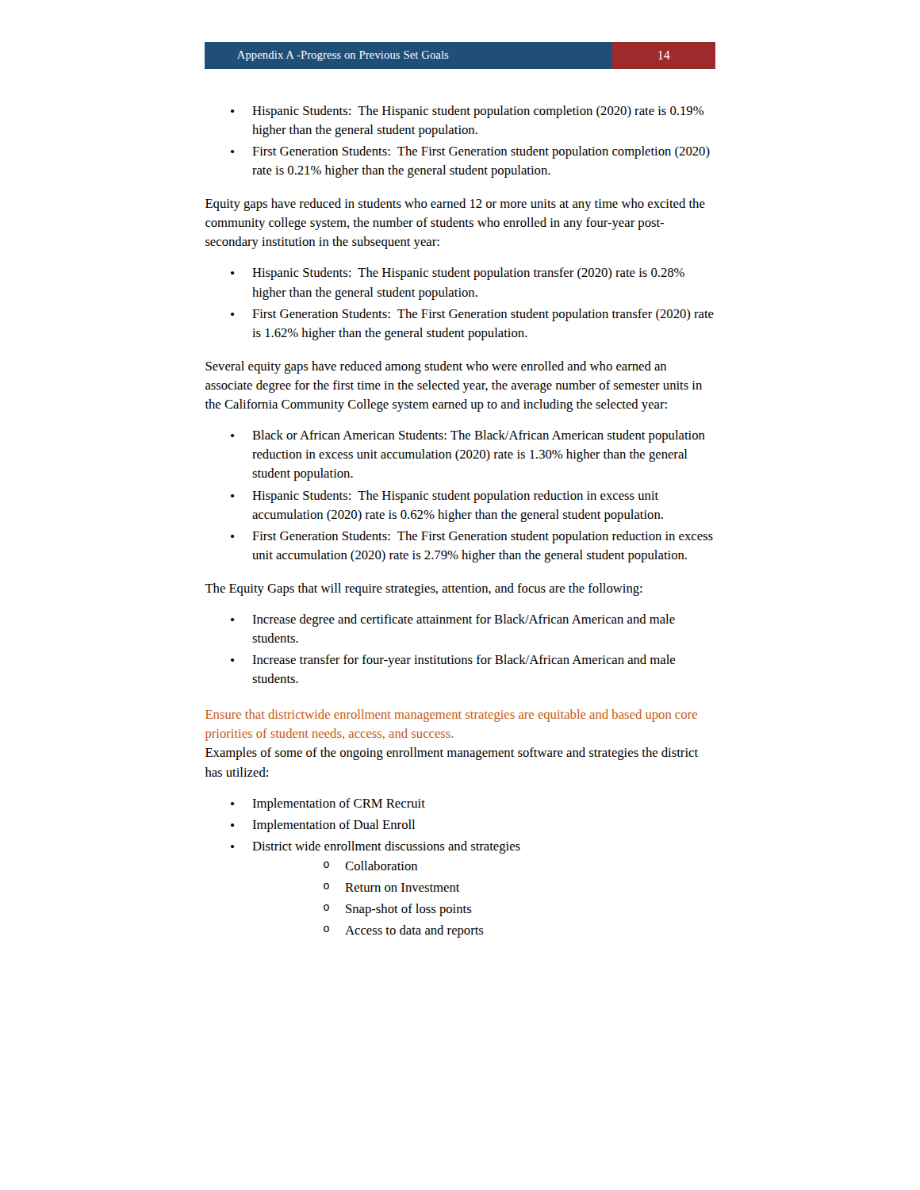Appendix A -Progress on Previous Set Goals
14
Hispanic Students: The Hispanic student population completion (2020) rate is 0.19% higher than the general student population.
First Generation Students: The First Generation student population completion (2020) rate is 0.21% higher than the general student population.
Equity gaps have reduced in students who earned 12 or more units at any time who excited the community college system, the number of students who enrolled in any four-year post-secondary institution in the subsequent year:
Hispanic Students: The Hispanic student population transfer (2020) rate is 0.28% higher than the general student population.
First Generation Students: The First Generation student population transfer (2020) rate is 1.62% higher than the general student population.
Several equity gaps have reduced among student who were enrolled and who earned an associate degree for the first time in the selected year, the average number of semester units in the California Community College system earned up to and including the selected year:
Black or African American Students: The Black/African American student population reduction in excess unit accumulation (2020) rate is 1.30% higher than the general student population.
Hispanic Students: The Hispanic student population reduction in excess unit accumulation (2020) rate is 0.62% higher than the general student population.
First Generation Students: The First Generation student population reduction in excess unit accumulation (2020) rate is 2.79% higher than the general student population.
The Equity Gaps that will require strategies, attention, and focus are the following:
Increase degree and certificate attainment for Black/African American and male students.
Increase transfer for four-year institutions for Black/African American and male students.
Ensure that districtwide enrollment management strategies are equitable and based upon core priorities of student needs, access, and success.
Examples of some of the ongoing enrollment management software and strategies the district has utilized:
Implementation of CRM Recruit
Implementation of Dual Enroll
District wide enrollment discussions and strategies
Collaboration
Return on Investment
Snap-shot of loss points
Access to data and reports